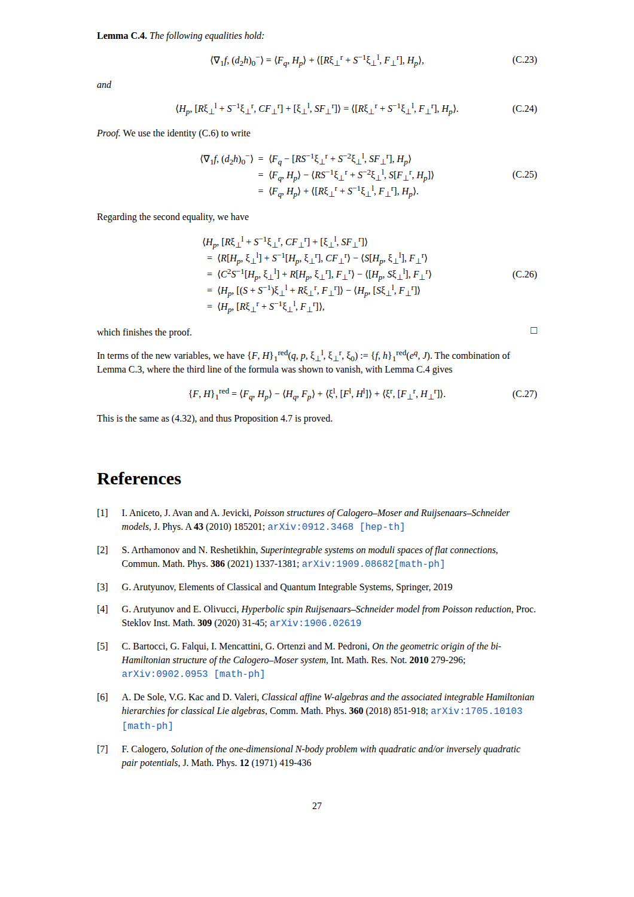Lemma C.4. The following equalities hold:
⟨∇1f, (d2h)0−⟩ = ⟨Fq, Hp⟩ + ⟨[Rξ⊥r + S−1ξ⊥l, F⊥r], Hp⟩, (C.23)
and
⟨Hp, [Rξ⊥l + S−1ξ⊥r, CF⊥r] + [ξ⊥l, SF⊥r]⟩ = ⟨[Rξ⊥r + S−1ξ⊥l, F⊥r], Hp⟩. (C.24)
Proof. We use the identity (C.6) to write
| ⟨∇ 1 f , ( d 2 h ) 0 − ⟩ | = | ⟨ F q − [ RS −1 ξ ⊥ r + S −2 ξ ⊥ l , SF ⊥ r ], H p ⟩ |
| | = | ⟨ F q , H p ⟩ − ⟨ RS −1 ξ ⊥ r + S −2 ξ ⊥ l , S [ F ⊥ r , H p ]⟩ |
| | = | ⟨ F q , H p ⟩ + ⟨[ R ξ ⊥ r + S −1 ξ ⊥ l , F ⊥ r ], H p ⟩. |
(C.25)
Regarding the second equality, we have
| ⟨ H p , [ R ξ ⊥ l + S −1 ξ ⊥ r , CF ⊥ r ] + [ξ ⊥ l , SF ⊥ r ]⟩ |
| | = | ⟨ R [ H p , ξ ⊥ l ] + S −1 [ H p , ξ ⊥ r ], CF ⊥ r ⟩ − ⟨ S [ H p , ξ ⊥ l ], F ⊥ r ⟩ |
| | = | ⟨ C 2 S −1 [ H p , ξ ⊥ l ] + R [ H p , ξ ⊥ r ], F ⊥ r ⟩ − ⟨[ H p , S ξ ⊥ l ], F ⊥ r ⟩ |
| | = | ⟨ H p , [( S + S −1 )ξ ⊥ l + R ξ ⊥ r , F ⊥ r ]⟩ − ⟨ H p , [ S ξ ⊥ l , F ⊥ r ]⟩ |
| | = | ⟨ H p , [ R ξ ⊥ r + S −1 ξ ⊥ l , F ⊥ r ]⟩, |
(C.26)
which finishes the proof. □
In terms of the new variables, we have {F, H}1red(q, p, ξ⊥l, ξ⊥r, ξ0) := {f, h}1red(eq, J). The combination of Lemma C.3, where the third line of the formula was shown to vanish, with Lemma C.4 gives
{F, H}1red = ⟨Fq, Hp⟩ − ⟨Hq, Fp⟩ + ⟨ξl, [Fl, Hl]⟩ + ⟨ξr, [F⊥r, H⊥r]⟩. (C.27)
This is the same as (4.32), and thus Proposition 4.7 is proved.
References
I. Aniceto, J. Avan and A. Jevicki, Poisson structures of Calogero–Moser and Ruijsenaars–Schneider models, J. Phys. A 43 (2010) 185201; arXiv:0912.3468 [hep-th]
S. Arthamonov and N. Reshetikhin, Superintegrable systems on moduli spaces of flat connections, Commun. Math. Phys. 386 (2021) 1337-1381; arXiv:1909.08682[math-ph]
G. Arutyunov, Elements of Classical and Quantum Integrable Systems, Springer, 2019
G. Arutyunov and E. Olivucci, Hyperbolic spin Ruijsenaars–Schneider model from Poisson reduction, Proc. Steklov Inst. Math. 309 (2020) 31-45; arXiv:1906.02619
C. Bartocci, G. Falqui, I. Mencattini, G. Ortenzi and M. Pedroni, On the geometric origin of the bi-Hamiltonian structure of the Calogero–Moser system, Int. Math. Res. Not. 2010 279-296; arXiv:0902.0953 [math-ph]
A. De Sole, V.G. Kac and D. Valeri, Classical affine W-algebras and the associated integrable Hamiltonian hierarchies for classical Lie algebras, Comm. Math. Phys. 360 (2018) 851-918; arXiv:1705.10103 [math-ph]
F. Calogero, Solution of the one-dimensional N-body problem with quadratic and/or inversely quadratic pair potentials, J. Math. Phys. 12 (1971) 419-436
27